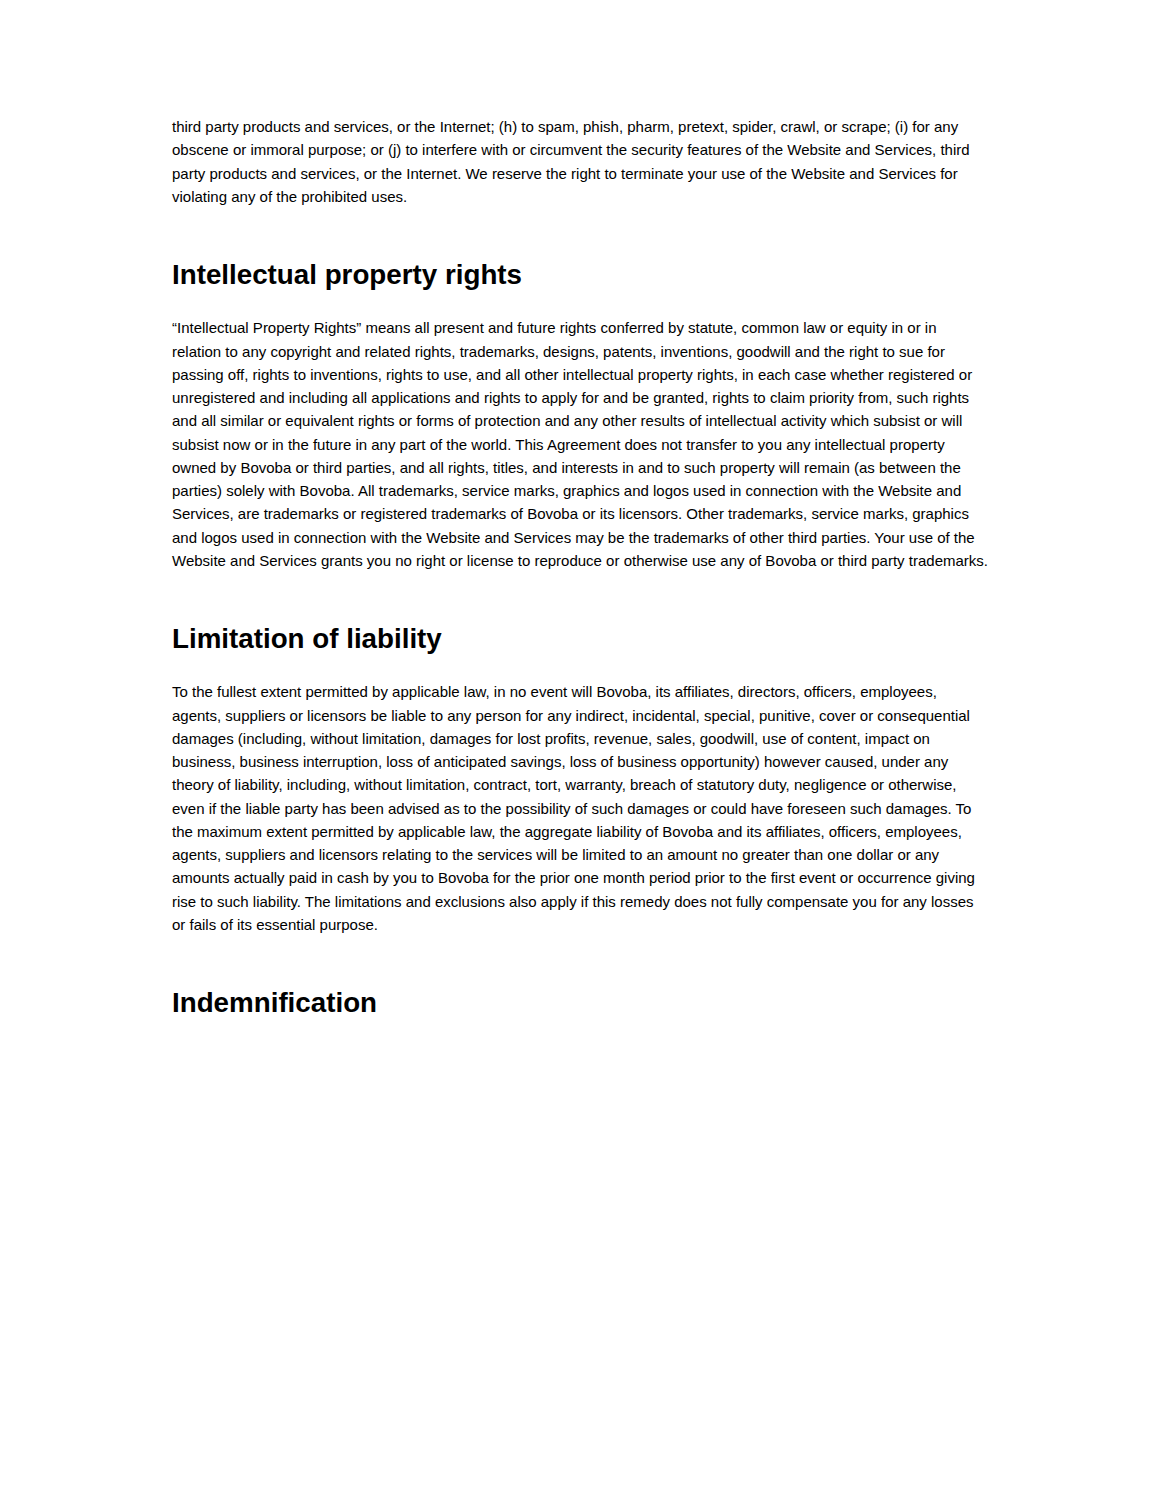third party products and services, or the Internet; (h) to spam, phish, pharm, pretext, spider, crawl, or scrape; (i) for any obscene or immoral purpose; or (j) to interfere with or circumvent the security features of the Website and Services, third party products and services, or the Internet. We reserve the right to terminate your use of the Website and Services for violating any of the prohibited uses.
Intellectual property rights
“Intellectual Property Rights” means all present and future rights conferred by statute, common law or equity in or in relation to any copyright and related rights, trademarks, designs, patents, inventions, goodwill and the right to sue for passing off, rights to inventions, rights to use, and all other intellectual property rights, in each case whether registered or unregistered and including all applications and rights to apply for and be granted, rights to claim priority from, such rights and all similar or equivalent rights or forms of protection and any other results of intellectual activity which subsist or will subsist now or in the future in any part of the world. This Agreement does not transfer to you any intellectual property owned by Bovoba or third parties, and all rights, titles, and interests in and to such property will remain (as between the parties) solely with Bovoba. All trademarks, service marks, graphics and logos used in connection with the Website and Services, are trademarks or registered trademarks of Bovoba or its licensors. Other trademarks, service marks, graphics and logos used in connection with the Website and Services may be the trademarks of other third parties. Your use of the Website and Services grants you no right or license to reproduce or otherwise use any of Bovoba or third party trademarks.
Limitation of liability
To the fullest extent permitted by applicable law, in no event will Bovoba, its affiliates, directors, officers, employees, agents, suppliers or licensors be liable to any person for any indirect, incidental, special, punitive, cover or consequential damages (including, without limitation, damages for lost profits, revenue, sales, goodwill, use of content, impact on business, business interruption, loss of anticipated savings, loss of business opportunity) however caused, under any theory of liability, including, without limitation, contract, tort, warranty, breach of statutory duty, negligence or otherwise, even if the liable party has been advised as to the possibility of such damages or could have foreseen such damages. To the maximum extent permitted by applicable law, the aggregate liability of Bovoba and its affiliates, officers, employees, agents, suppliers and licensors relating to the services will be limited to an amount no greater than one dollar or any amounts actually paid in cash by you to Bovoba for the prior one month period prior to the first event or occurrence giving rise to such liability. The limitations and exclusions also apply if this remedy does not fully compensate you for any losses or fails of its essential purpose.
Indemnification